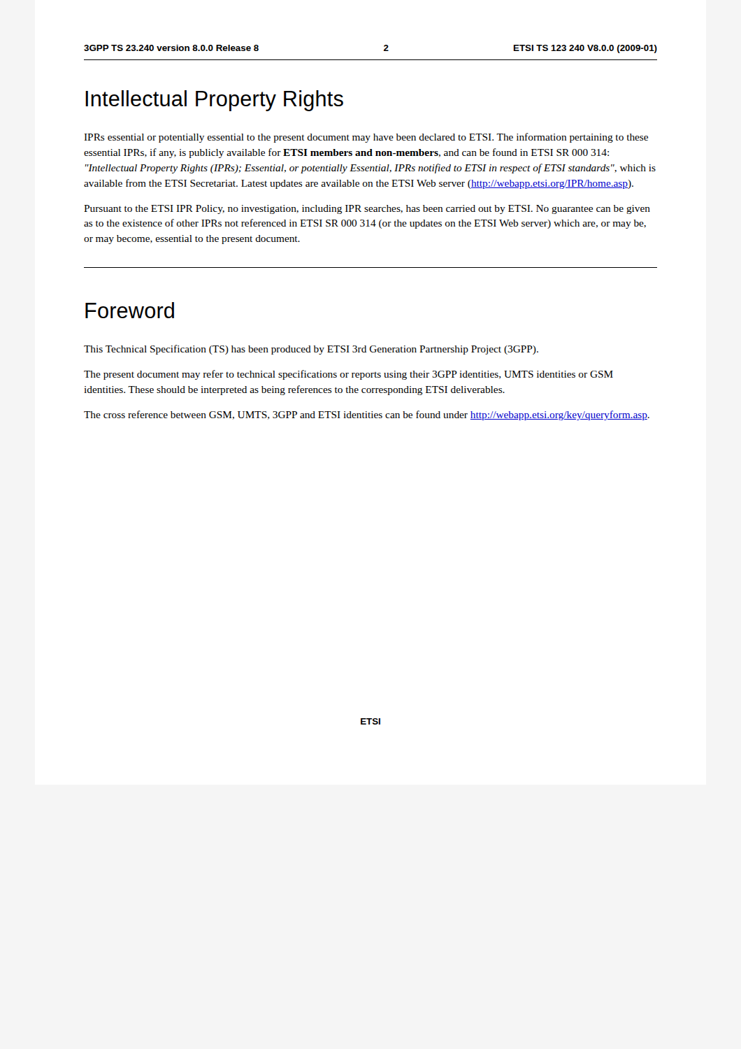3GPP TS 23.240 version 8.0.0 Release 8
2
ETSI TS 123 240 V8.0.0 (2009-01)
Intellectual Property Rights
IPRs essential or potentially essential to the present document may have been declared to ETSI. The information pertaining to these essential IPRs, if any, is publicly available for ETSI members and non-members, and can be found in ETSI SR 000 314: "Intellectual Property Rights (IPRs); Essential, or potentially Essential, IPRs notified to ETSI in respect of ETSI standards", which is available from the ETSI Secretariat. Latest updates are available on the ETSI Web server (http://webapp.etsi.org/IPR/home.asp).
Pursuant to the ETSI IPR Policy, no investigation, including IPR searches, has been carried out by ETSI. No guarantee can be given as to the existence of other IPRs not referenced in ETSI SR 000 314 (or the updates on the ETSI Web server) which are, or may be, or may become, essential to the present document.
Foreword
This Technical Specification (TS) has been produced by ETSI 3rd Generation Partnership Project (3GPP).
The present document may refer to technical specifications or reports using their 3GPP identities, UMTS identities or GSM identities. These should be interpreted as being references to the corresponding ETSI deliverables.
The cross reference between GSM, UMTS, 3GPP and ETSI identities can be found under http://webapp.etsi.org/key/queryform.asp.
ETSI